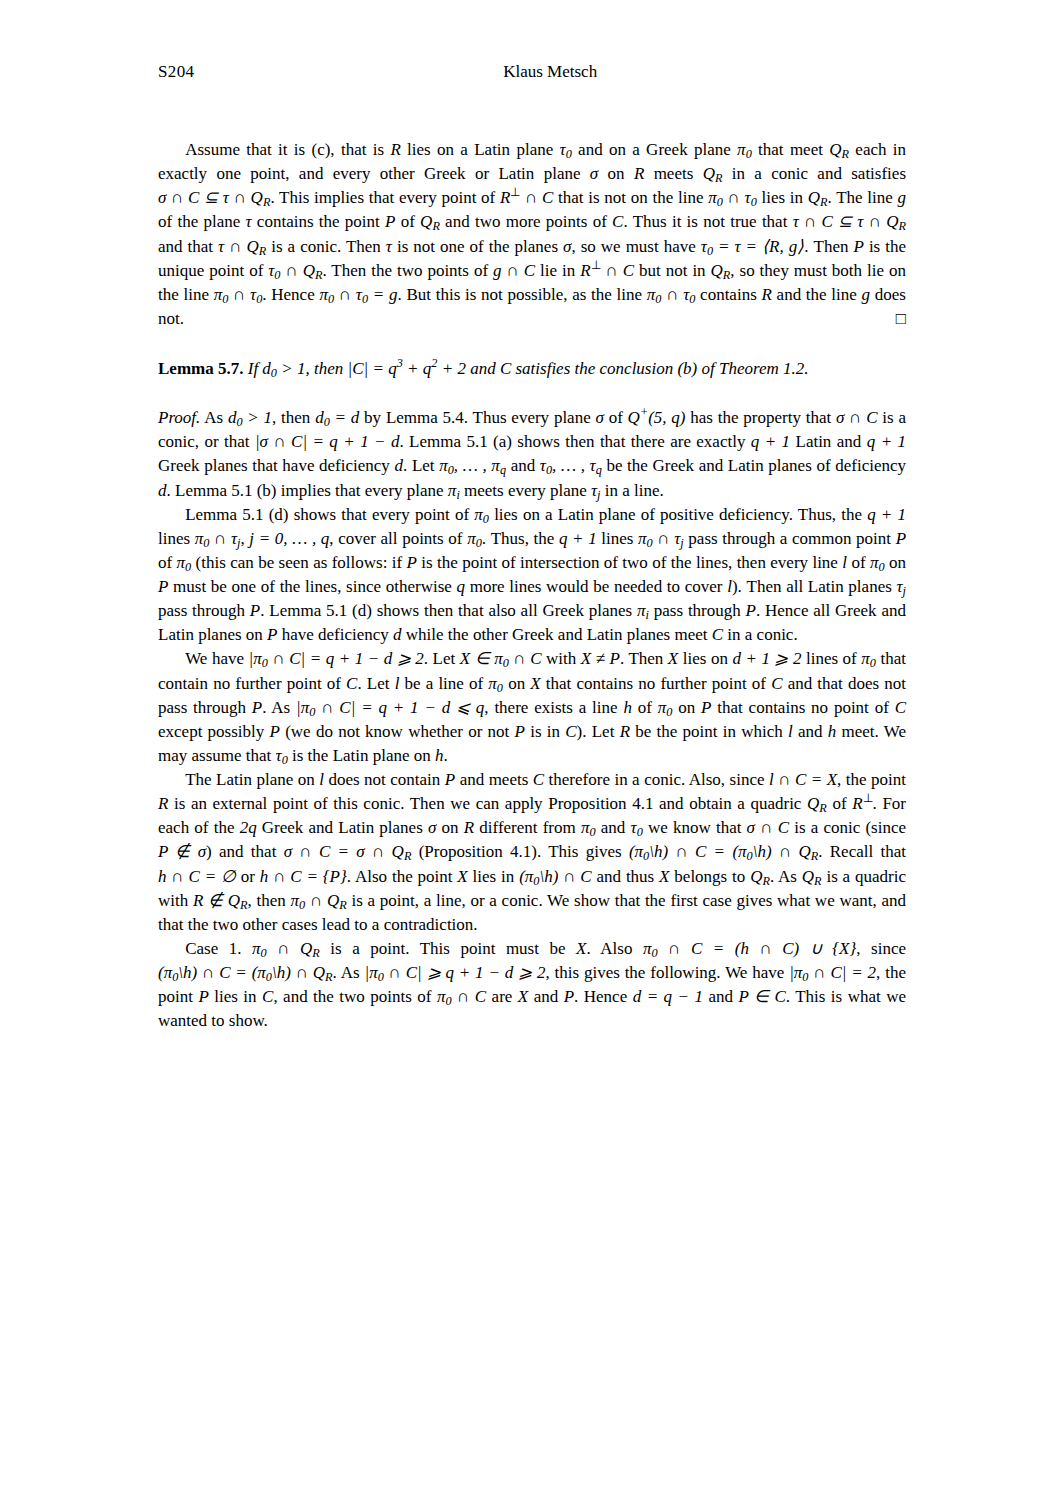S204 Klaus Metsch
Assume that it is (c), that is R lies on a Latin plane τ0 and on a Greek plane π0 that meet QR each in exactly one point, and every other Greek or Latin plane σ on R meets QR in a conic and satisfies σ ∩ C ⊆ τ ∩ QR. This implies that every point of R⊥ ∩ C that is not on the line π0 ∩ τ0 lies in QR. The line g of the plane τ contains the point P of QR and two more points of C. Thus it is not true that τ ∩ C ⊆ τ ∩ QR and that τ ∩ QR is a conic. Then τ is not one of the planes σ, so we must have τ0 = τ = ⟨R, g⟩. Then P is the unique point of τ0 ∩ QR. Then the two points of g ∩ C lie in R⊥ ∩ C but not in QR, so they must both lie on the line π0 ∩ τ0. Hence π0 ∩ τ0 = g. But this is not possible, as the line π0 ∩ τ0 contains R and the line g does not.
Lemma 5.7. If d0 > 1, then |C| = q3 + q2 + 2 and C satisfies the conclusion (b) of Theorem 1.2.
Proof. As d0 > 1, then d0 = d by Lemma 5.4. Thus every plane σ of Q+(5, q) has the property that σ ∩ C is a conic, or that |σ ∩ C| = q + 1 − d. Lemma 5.1 (a) shows then that there are exactly q + 1 Latin and q + 1 Greek planes that have deficiency d. Let π0, … , πq and τ0, … , τq be the Greek and Latin planes of deficiency d. Lemma 5.1 (b) implies that every plane πi meets every plane τj in a line.
Lemma 5.1 (d) shows that every point of π0 lies on a Latin plane of positive deficiency. Thus, the q + 1 lines π0 ∩ τj, j = 0, … , q, cover all points of π0. Thus, the q + 1 lines π0 ∩ τj pass through a common point P of π0 (this can be seen as follows: if P is the point of intersection of two of the lines, then every line l of π0 on P must be one of the lines, since otherwise q more lines would be needed to cover l). Then all Latin planes τj pass through P. Lemma 5.1 (d) shows then that also all Greek planes πi pass through P. Hence all Greek and Latin planes on P have deficiency d while the other Greek and Latin planes meet C in a conic.
We have |π0 ∩ C| = q + 1 − d ⩾ 2. Let X ∈ π0 ∩ C with X ≠ P. Then X lies on d + 1 ⩾ 2 lines of π0 that contain no further point of C. Let l be a line of π0 on X that contains no further point of C and that does not pass through P. As |π0 ∩ C| = q + 1 − d ⩽ q, there exists a line h of π0 on P that contains no point of C except possibly P (we do not know whether or not P is in C). Let R be the point in which l and h meet. We may assume that τ0 is the Latin plane on h.
The Latin plane on l does not contain P and meets C therefore in a conic. Also, since l ∩ C = X, the point R is an external point of this conic. Then we can apply Proposition 4.1 and obtain a quadric QR of R⊥. For each of the 2q Greek and Latin planes σ on R different from π0 and τ0 we know that σ ∩ C is a conic (since P ∉ σ) and that σ ∩ C = σ ∩ QR (Proposition 4.1). This gives (π0\h) ∩ C = (π0\h) ∩ QR. Recall that h ∩ C = ∅ or h ∩ C = {P}. Also the point X lies in (π0\h) ∩ C and thus X belongs to QR. As QR is a quadric with R ∉ QR, then π0 ∩ QR is a point, a line, or a conic. We show that the first case gives what we want, and that the two other cases lead to a contradiction.
Case 1. π0 ∩ QR is a point. This point must be X. Also π0 ∩ C = (h ∩ C) ∪ {X}, since (π0\h) ∩ C = (π0\h) ∩ QR. As |π0 ∩ C| ⩾ q + 1 − d ⩾ 2, this gives the following. We have |π0 ∩ C| = 2, the point P lies in C, and the two points of π0 ∩ C are X and P. Hence d = q − 1 and P ∈ C. This is what we wanted to show.